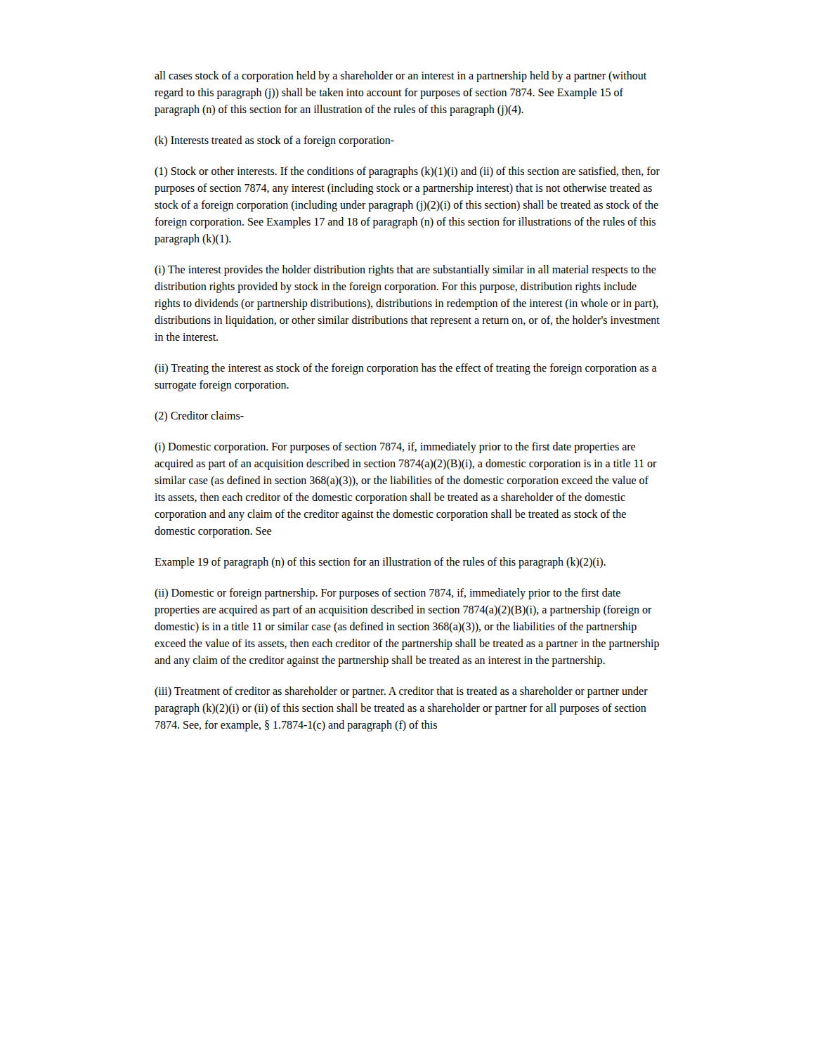all cases stock of a corporation held by a shareholder or an interest in a partnership held by a partner (without regard to this paragraph (j)) shall be taken into account for purposes of section 7874. See Example 15 of paragraph (n) of this section for an illustration of the rules of this paragraph (j)(4).
(k) Interests treated as stock of a foreign corporation-
(1) Stock or other interests. If the conditions of paragraphs (k)(1)(i) and (ii) of this section are satisfied, then, for purposes of section 7874, any interest (including stock or a partnership interest) that is not otherwise treated as stock of a foreign corporation (including under paragraph (j)(2)(i) of this section) shall be treated as stock of the foreign corporation. See Examples 17 and 18 of paragraph (n) of this section for illustrations of the rules of this paragraph (k)(1).
(i) The interest provides the holder distribution rights that are substantially similar in all material respects to the distribution rights provided by stock in the foreign corporation. For this purpose, distribution rights include rights to dividends (or partnership distributions), distributions in redemption of the interest (in whole or in part), distributions in liquidation, or other similar distributions that represent a return on, or of, the holder's investment in the interest.
(ii) Treating the interest as stock of the foreign corporation has the effect of treating the foreign corporation as a surrogate foreign corporation.
(2) Creditor claims-
(i) Domestic corporation. For purposes of section 7874, if, immediately prior to the first date properties are acquired as part of an acquisition described in section 7874(a)(2)(B)(i), a domestic corporation is in a title 11 or similar case (as defined in section 368(a)(3)), or the liabilities of the domestic corporation exceed the value of its assets, then each creditor of the domestic corporation shall be treated as a shareholder of the domestic corporation and any claim of the creditor against the domestic corporation shall be treated as stock of the domestic corporation. See
Example 19 of paragraph (n) of this section for an illustration of the rules of this paragraph (k)(2)(i).
(ii) Domestic or foreign partnership. For purposes of section 7874, if, immediately prior to the first date properties are acquired as part of an acquisition described in section 7874(a)(2)(B)(i), a partnership (foreign or domestic) is in a title 11 or similar case (as defined in section 368(a)(3)), or the liabilities of the partnership exceed the value of its assets, then each creditor of the partnership shall be treated as a partner in the partnership and any claim of the creditor against the partnership shall be treated as an interest in the partnership.
(iii) Treatment of creditor as shareholder or partner. A creditor that is treated as a shareholder or partner under paragraph (k)(2)(i) or (ii) of this section shall be treated as a shareholder or partner for all purposes of section 7874. See, for example, § 1.7874-1(c) and paragraph (f) of this